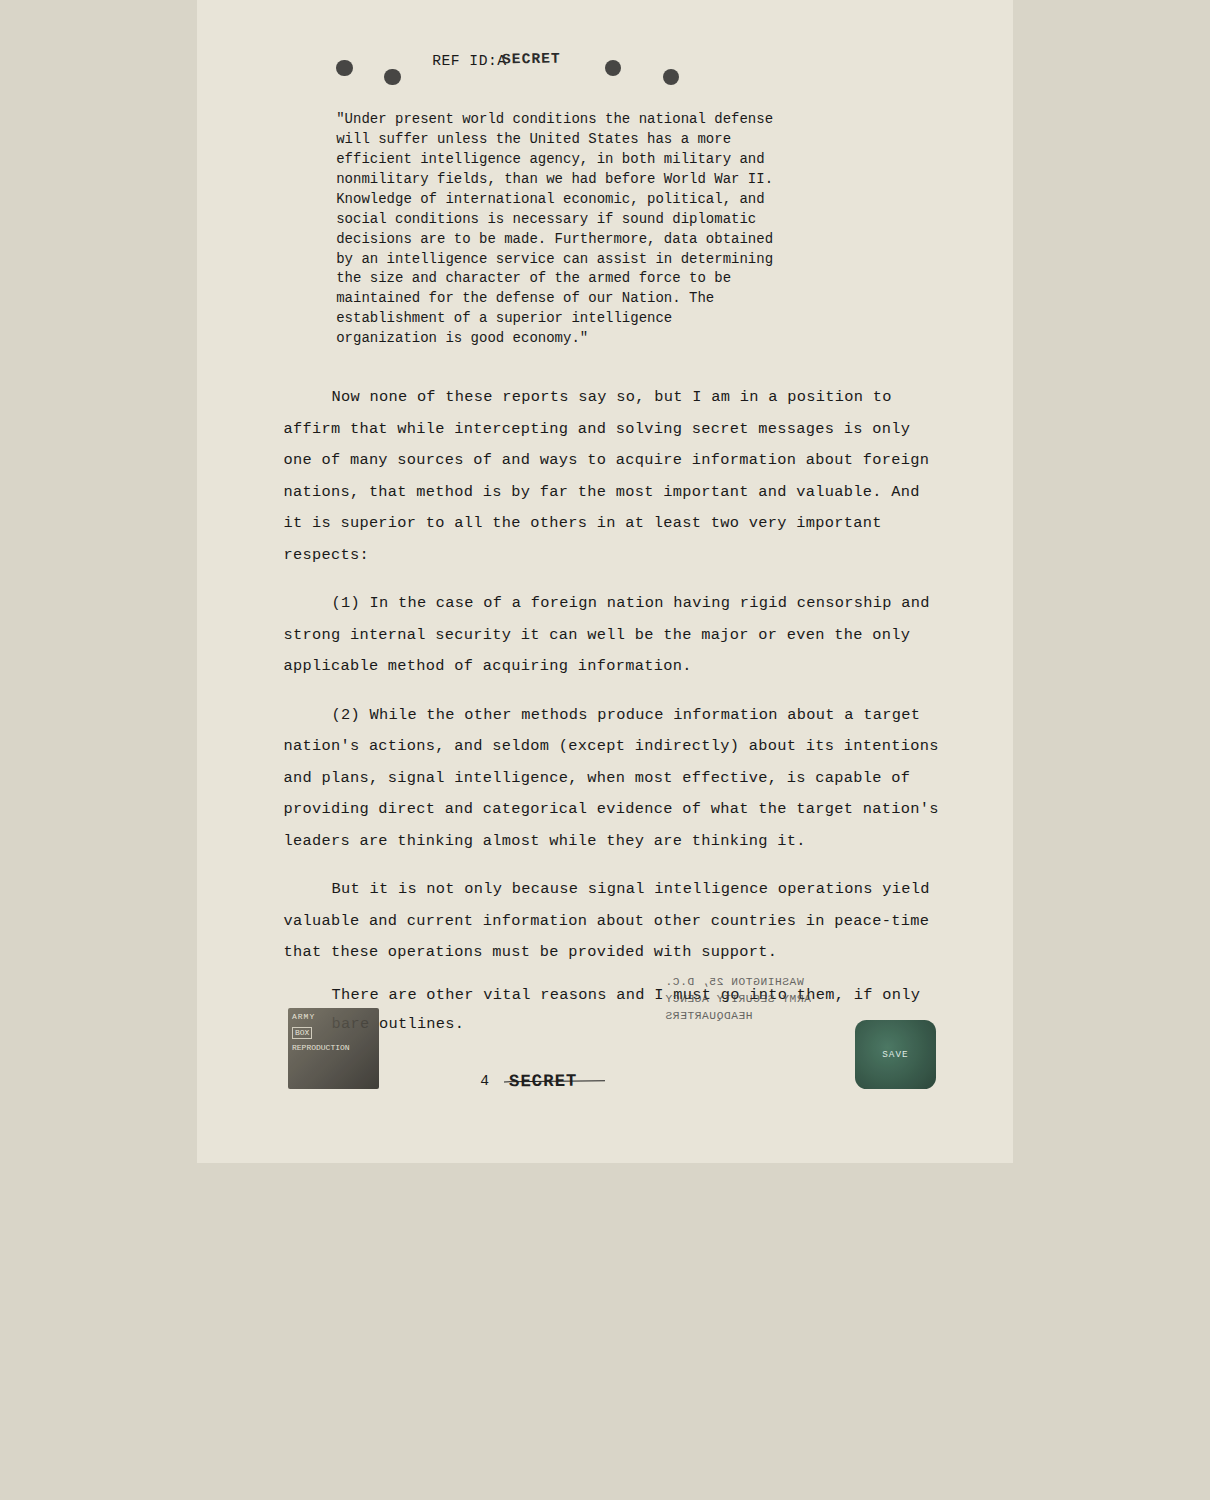REF ID:ASECRET
"Under present world conditions the national defense will suffer unless the United States has a more efficient intelligence agency, in both military and nonmilitary fields, than we had before World War II. Knowledge of international economic, political, and social conditions is necessary if sound diplomatic decisions are to be made. Furthermore, data obtained by an intelligence service can assist in determining the size and character of the armed force to be maintained for the defense of our Nation. The establishment of a superior intelligence organization is good economy."
Now none of these reports say so, but I am in a position to affirm that while intercepting and solving secret messages is only one of many sources of and ways to acquire information about foreign nations, that method is by far the most important and valuable. And it is superior to all the others in at least two very important respects:
(1) In the case of a foreign nation having rigid censorship and strong internal security it can well be the major or even the only applicable method of acquiring information.
(2) While the other methods produce information about a target nation's actions, and seldom (except indirectly) about its intentions and plans, signal intelligence, when most effective, is capable of providing direct and categorical evidence of what the target nation's leaders are thinking almost while they are thinking it.
But it is not only because signal intelligence operations yield valuable and current information about other countries in peace-time that these operations must be provided with support.
There are other vital reasons and I must go into them, if only
WASHINGTON 25, D.C.
ARMY SECURITY AGENCY
HEADQUARTERS
bare outlines.
ARMY
BOX
REPRODUCTION
4
SECRET
SAVE